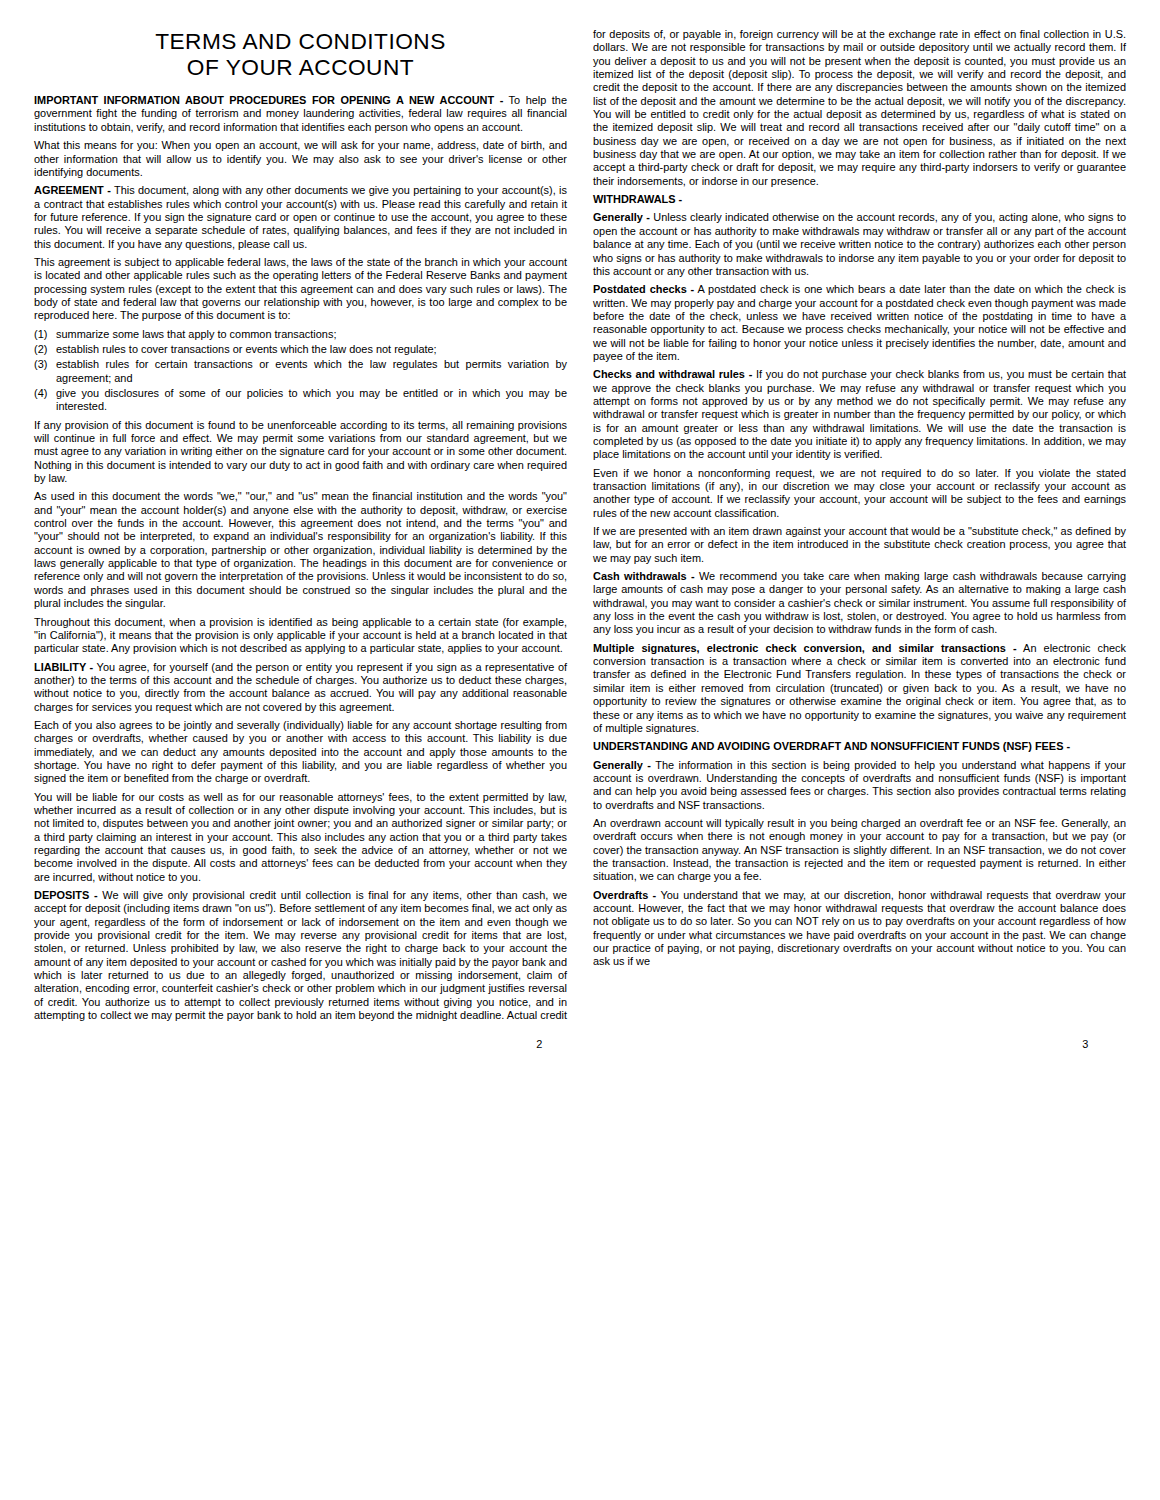TERMS AND CONDITIONS
OF YOUR ACCOUNT
IMPORTANT INFORMATION ABOUT PROCEDURES FOR OPENING A NEW ACCOUNT - To help the government fight the funding of terrorism and money laundering activities, federal law requires all financial institutions to obtain, verify, and record information that identifies each person who opens an account.
What this means for you: When you open an account, we will ask for your name, address, date of birth, and other information that will allow us to identify you. We may also ask to see your driver's license or other identifying documents.
AGREEMENT - This document, along with any other documents we give you pertaining to your account(s), is a contract that establishes rules which control your account(s) with us. Please read this carefully and retain it for future reference. If you sign the signature card or open or continue to use the account, you agree to these rules. You will receive a separate schedule of rates, qualifying balances, and fees if they are not included in this document. If you have any questions, please call us.
This agreement is subject to applicable federal laws, the laws of the state of the branch in which your account is located and other applicable rules such as the operating letters of the Federal Reserve Banks and payment processing system rules (except to the extent that this agreement can and does vary such rules or laws). The body of state and federal law that governs our relationship with you, however, is too large and complex to be reproduced here. The purpose of this document is to:
(1) summarize some laws that apply to common transactions;
(2) establish rules to cover transactions or events which the law does not regulate;
(3) establish rules for certain transactions or events which the law regulates but permits variation by agreement; and
(4) give you disclosures of some of our policies to which you may be entitled or in which you may be interested.
If any provision of this document is found to be unenforceable according to its terms, all remaining provisions will continue in full force and effect. We may permit some variations from our standard agreement, but we must agree to any variation in writing either on the signature card for your account or in some other document. Nothing in this document is intended to vary our duty to act in good faith and with ordinary care when required by law.
As used in this document the words "we," "our," and "us" mean the financial institution and the words "you" and "your" mean the account holder(s) and anyone else with the authority to deposit, withdraw, or exercise control over the funds in the account. However, this agreement does not intend, and the terms "you" and "your" should not be interpreted, to expand an individual's responsibility for an organization's liability. If this account is owned by a corporation, partnership or other organization, individual liability is determined by the laws generally applicable to that type of organization. The headings in this document are for convenience or reference only and will not govern the interpretation of the provisions. Unless it would be inconsistent to do so, words and phrases used in this document should be construed so the singular includes the plural and the plural includes the singular.
Throughout this document, when a provision is identified as being applicable to a certain state (for example, "in California"), it means that the provision is only applicable if your account is held at a branch located in that particular state. Any provision which is not described as applying to a particular state, applies to your account.
LIABILITY - You agree, for yourself (and the person or entity you represent if you sign as a representative of another) to the terms of this account and the schedule of charges. You authorize us to deduct these charges, without notice to you, directly from the account balance as accrued. You will pay any additional reasonable charges for services you request which are not covered by this agreement.
Each of you also agrees to be jointly and severally (individually) liable for any account shortage resulting from charges or overdrafts, whether caused by you or another with access to this account. This liability is due immediately, and we can deduct any amounts deposited into the account and apply those amounts to the shortage. You have no right to defer payment of this liability, and you are liable regardless of whether you signed the item or benefited from the charge or overdraft.
You will be liable for our costs as well as for our reasonable attorneys' fees, to the extent permitted by law, whether incurred as a result of collection or in any other dispute involving your account. This includes, but is not limited to, disputes between you and another joint owner; you and an authorized signer or similar party; or a third party claiming an interest in your account. This also includes any action that you or a third party takes regarding the account that causes us, in good faith, to seek the advice of an attorney, whether or not we become involved in the dispute. All costs and attorneys' fees can be deducted from your account when they are incurred, without notice to you.
DEPOSITS - We will give only provisional credit until collection is final for any items, other than cash, we accept for deposit (including items drawn "on us"). Before settlement of any item becomes final, we act only as your agent, regardless of the form of indorsement or lack of indorsement on the item and even though we provide you provisional credit for the item. We may reverse any provisional credit for items that are lost, stolen, or returned. Unless prohibited by law, we also reserve the right to charge back to your account the amount of any item deposited to your account or cashed for you which was initially paid by the payor bank and which is later returned to us due to an allegedly forged, unauthorized or missing indorsement, claim of alteration, encoding error, counterfeit cashier's check or other problem which in our judgment justifies reversal of credit. You authorize us to attempt to collect previously returned items without giving you notice, and in attempting to collect we may permit the payor bank to hold an item beyond the midnight deadline. Actual credit for deposits of, or payable in, foreign currency will be at the exchange rate in effect on final collection in U.S. dollars. We are not responsible for transactions by mail or outside depository until we actually record them. If you deliver a deposit to us and you will not be present when the deposit is counted, you must provide us an itemized list of the deposit (deposit slip). To process the deposit, we will verify and record the deposit, and credit the deposit to the account. If there are any discrepancies between the amounts shown on the itemized list of the deposit and the amount we determine to be the actual deposit, we will notify you of the discrepancy. You will be entitled to credit only for the actual deposit as determined by us, regardless of what is stated on the itemized deposit slip. We will treat and record all transactions received after our "daily cutoff time" on a business day we are open, or received on a day we are not open for business, as if initiated on the next business day that we are open. At our option, we may take an item for collection rather than for deposit. If we accept a third-party check or draft for deposit, we may require any third-party indorsers to verify or guarantee their indorsements, or indorse in our presence.
WITHDRAWALS -
Generally - Unless clearly indicated otherwise on the account records, any of you, acting alone, who signs to open the account or has authority to make withdrawals may withdraw or transfer all or any part of the account balance at any time. Each of you (until we receive written notice to the contrary) authorizes each other person who signs or has authority to make withdrawals to indorse any item payable to you or your order for deposit to this account or any other transaction with us.
Postdated checks - A postdated check is one which bears a date later than the date on which the check is written. We may properly pay and charge your account for a postdated check even though payment was made before the date of the check, unless we have received written notice of the postdating in time to have a reasonable opportunity to act. Because we process checks mechanically, your notice will not be effective and we will not be liable for failing to honor your notice unless it precisely identifies the number, date, amount and payee of the item.
Checks and withdrawal rules - If you do not purchase your check blanks from us, you must be certain that we approve the check blanks you purchase. We may refuse any withdrawal or transfer request which you attempt on forms not approved by us or by any method we do not specifically permit. We may refuse any withdrawal or transfer request which is greater in number than the frequency permitted by our policy, or which is for an amount greater or less than any withdrawal limitations. We will use the date the transaction is completed by us (as opposed to the date you initiate it) to apply any frequency limitations. In addition, we may place limitations on the account until your identity is verified.
Even if we honor a nonconforming request, we are not required to do so later. If you violate the stated transaction limitations (if any), in our discretion we may close your account or reclassify your account as another type of account. If we reclassify your account, your account will be subject to the fees and earnings rules of the new account classification.
If we are presented with an item drawn against your account that would be a "substitute check," as defined by law, but for an error or defect in the item introduced in the substitute check creation process, you agree that we may pay such item.
Cash withdrawals - We recommend you take care when making large cash withdrawals because carrying large amounts of cash may pose a danger to your personal safety. As an alternative to making a large cash withdrawal, you may want to consider a cashier's check or similar instrument. You assume full responsibility of any loss in the event the cash you withdraw is lost, stolen, or destroyed. You agree to hold us harmless from any loss you incur as a result of your decision to withdraw funds in the form of cash.
Multiple signatures, electronic check conversion, and similar transactions - An electronic check conversion transaction is a transaction where a check or similar item is converted into an electronic fund transfer as defined in the Electronic Fund Transfers regulation. In these types of transactions the check or similar item is either removed from circulation (truncated) or given back to you. As a result, we have no opportunity to review the signatures or otherwise examine the original check or item. You agree that, as to these or any items as to which we have no opportunity to examine the signatures, you waive any requirement of multiple signatures.
UNDERSTANDING AND AVOIDING OVERDRAFT AND NONSUFFICIENT FUNDS (NSF) FEES -
Generally - The information in this section is being provided to help you understand what happens if your account is overdrawn. Understanding the concepts of overdrafts and nonsufficient funds (NSF) is important and can help you avoid being assessed fees or charges. This section also provides contractual terms relating to overdrafts and NSF transactions.
An overdrawn account will typically result in you being charged an overdraft fee or an NSF fee. Generally, an overdraft occurs when there is not enough money in your account to pay for a transaction, but we pay (or cover) the transaction anyway. An NSF transaction is slightly different. In an NSF transaction, we do not cover the transaction. Instead, the transaction is rejected and the item or requested payment is returned. In either situation, we can charge you a fee.
Overdrafts - You understand that we may, at our discretion, honor withdrawal requests that overdraw your account. However, the fact that we may honor withdrawal requests that overdraw the account balance does not obligate us to do so later. So you can NOT rely on us to pay overdrafts on your account regardless of how frequently or under what circumstances we have paid overdrafts on your account in the past. We can change our practice of paying, or not paying, discretionary overdrafts on your account without notice to you. You can ask us if we
2
3